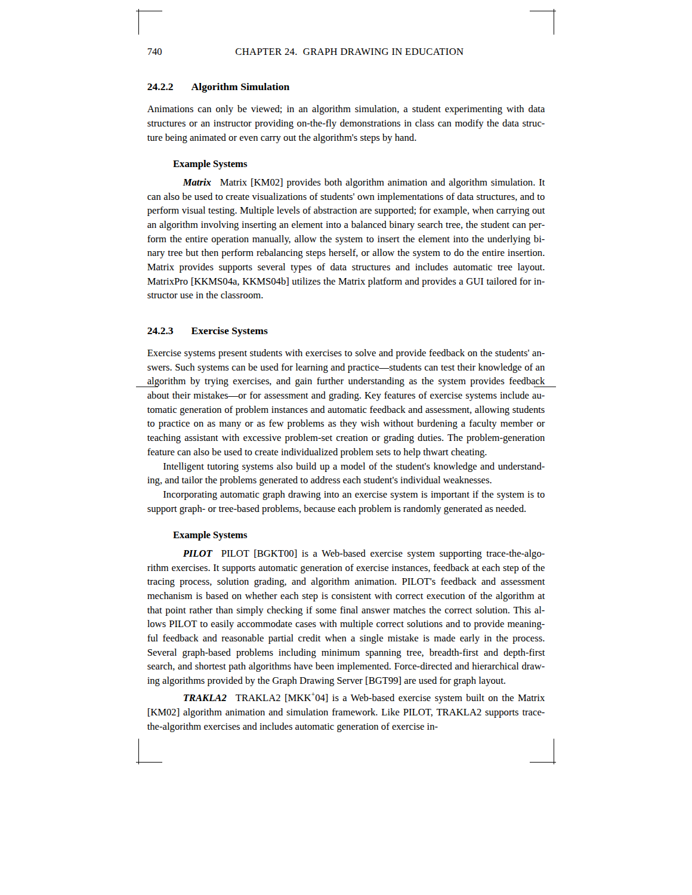740 CHAPTER 24. GRAPH DRAWING IN EDUCATION
24.2.2 Algorithm Simulation
Animations can only be viewed; in an algorithm simulation, a student experimenting with data structures or an instructor providing on-the-fly demonstrations in class can modify the data structure being animated or even carry out the algorithm's steps by hand.
Example Systems
Matrix Matrix [KM02] provides both algorithm animation and algorithm simulation. It can also be used to create visualizations of students' own implementations of data structures, and to perform visual testing. Multiple levels of abstraction are supported; for example, when carrying out an algorithm involving inserting an element into a balanced binary search tree, the student can perform the entire operation manually, allow the system to insert the element into the underlying binary tree but then perform rebalancing steps herself, or allow the system to do the entire insertion. Matrix provides supports several types of data structures and includes automatic tree layout. MatrixPro [KKMS04a, KKMS04b] utilizes the Matrix platform and provides a GUI tailored for instructor use in the classroom.
24.2.3 Exercise Systems
Exercise systems present students with exercises to solve and provide feedback on the students' answers. Such systems can be used for learning and practice—students can test their knowledge of an algorithm by trying exercises, and gain further understanding as the system provides feedback about their mistakes—or for assessment and grading. Key features of exercise systems include automatic generation of problem instances and automatic feedback and assessment, allowing students to practice on as many or as few problems as they wish without burdening a faculty member or teaching assistant with excessive problem-set creation or grading duties. The problem-generation feature can also be used to create individualized problem sets to help thwart cheating.
Intelligent tutoring systems also build up a model of the student's knowledge and understanding, and tailor the problems generated to address each student's individual weaknesses.
Incorporating automatic graph drawing into an exercise system is important if the system is to support graph- or tree-based problems, because each problem is randomly generated as needed.
Example Systems
PILOTPILOT [BGKT00] is a Web-based exercise system supporting trace-the-algorithm exercises. It supports automatic generation of exercise instances, feedback at each step of the tracing process, solution grading, and algorithm animation. PILOT's feedback and assessment mechanism is based on whether each step is consistent with correct execution of the algorithm at that point rather than simply checking if some final answer matches the correct solution. This allows PILOT to easily accommodate cases with multiple correct solutions and to provide meaningful feedback and reasonable partial credit when a single mistake is made early in the process. Several graph-based problems including minimum spanning tree, breadth-first and depth-first search, and shortest path algorithms have been implemented. Force-directed and hierarchical drawing algorithms provided by the Graph Drawing Server [BGT99] are used for graph layout.
TRAKLA2 TRAKLA2 [MKK+04] is a Web-based exercise system built on the Matrix [KM02] algorithm animation and simulation framework. Like PILOT, TRAKLA2 supports trace-the-algorithm exercises and includes automatic generation of exercise in-